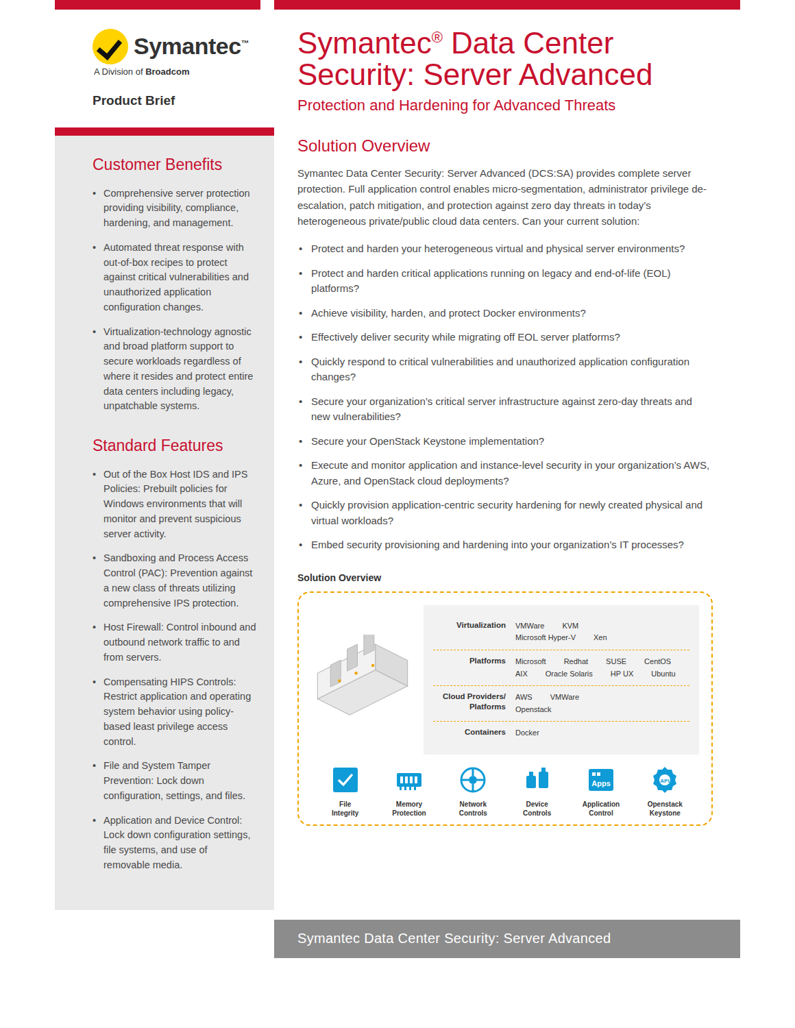Symantec™
A Division of Broadcom
Product Brief
Customer Benefits
Comprehensive server protection providing visibility, compliance, hardening, and management.
Automated threat response with out-of-box recipes to protect against critical vulnerabilities and unauthorized application configuration changes.
Virtualization-technology agnostic and broad platform support to secure workloads regardless of where it resides and protect entire data centers including legacy, unpatchable systems.
Standard Features
Out of the Box Host IDS and IPS Policies: Prebuilt policies for Windows environments that will monitor and prevent suspicious server activity.
Sandboxing and Process Access Control (PAC): Prevention against a new class of threats utilizing comprehensive IPS protection.
Host Firewall: Control inbound and outbound network traffic to and from servers.
Compensating HIPS Controls: Restrict application and operating system behavior using policy-based least privilege access control.
File and System Tamper Prevention: Lock down configuration, settings, and files.
Application and Device Control: Lock down configuration settings, file systems, and use of removable media.
Symantec® Data Center
Security: Server Advanced
Protection and Hardening for Advanced Threats
Solution Overview
Symantec Data Center Security: Server Advanced (DCS:SA) provides complete server protection. Full application control enables micro-segmentation, administrator privilege de-escalation, patch mitigation, and protection against zero day threats in today’s heterogeneous private/public cloud data centers. Can your current solution:
Protect and harden your heterogeneous virtual and physical server environments?
Protect and harden critical applications running on legacy and end-of-life (EOL) platforms?
Achieve visibility, harden, and protect Docker environments?
Effectively deliver security while migrating off EOL server platforms?
Quickly respond to critical vulnerabilities and unauthorized application configuration changes?
Secure your organization’s critical server infrastructure against zero-day threats and new vulnerabilities?
Secure your OpenStack Keystone implementation?
Execute and monitor application and instance-level security in your organization’s AWS, Azure, and OpenStack cloud deployments?
Quickly provision application-centric security hardening for newly created physical and virtual workloads?
Embed security provisioning and hardening into your organization’s IT processes?
Solution Overview
Virtualization
VMWare KVM
Microsoft Hyper-V Xen
Platforms
Microsoft Redhat SUSE CentOS
AIX Oracle Solaris HP UX Ubuntu
Cloud Providers/
Platforms
AWS VMWare
Openstack
Containers
Docker
File
Integrity
Memory
Protection
Network
Controls
Device
Controls
Apps
Application
Control
API
Openstack
Keystone
Symantec Data Center Security: Server Advanced